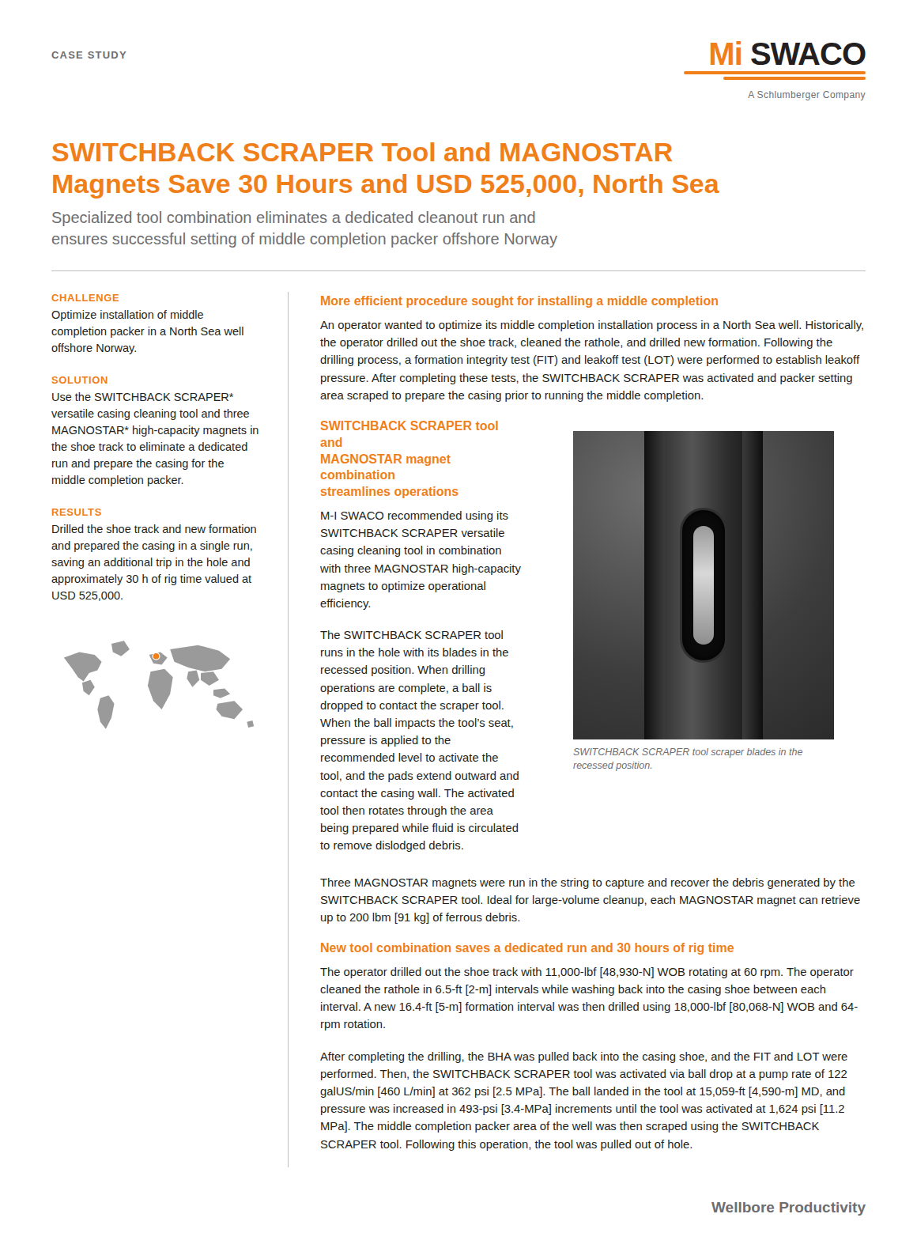CASE STUDY
Mi SWACO
A Schlumberger Company
SWITCHBACK SCRAPER Tool and MAGNOSTAR
Magnets Save 30 Hours and USD 525,000, North Sea
Specialized tool combination eliminates a dedicated cleanout run and
ensures successful setting of middle completion packer offshore Norway
CHALLENGE
Optimize installation of middle completion packer in a North Sea well offshore Norway.
SOLUTION
Use the SWITCHBACK SCRAPER* versatile casing cleaning tool and three MAGNOSTAR* high-capacity magnets in the shoe track to eliminate a dedicated run and prepare the casing for the middle completion packer.
RESULTS
Drilled the shoe track and new formation and prepared the casing in a single run, saving an additional trip in the hole and approximately 30 h of rig time valued at USD 525,000.
More efficient procedure sought for installing a middle completion
An operator wanted to optimize its middle completion installation process in a North Sea well. Historically, the operator drilled out the shoe track, cleaned the rathole, and drilled new formation. Following the drilling process, a formation integrity test (FIT) and leakoff test (LOT) were performed to establish leakoff pressure. After completing these tests, the SWITCHBACK SCRAPER was activated and packer setting area scraped to prepare the casing prior to running the middle completion.
SWITCHBACK SCRAPER tool and
MAGNOSTAR magnet combination
streamlines operations
M-I SWACO recommended using its SWITCHBACK SCRAPER versatile casing cleaning tool in combination with three MAGNOSTAR high-capacity magnets to optimize operational efficiency.
The SWITCHBACK SCRAPER tool runs in the hole with its blades in the recessed position. When drilling operations are complete, a ball is dropped to contact the scraper tool. When the ball impacts the tool’s seat, pressure is applied to the recommended level to activate the tool, and the pads extend outward and contact the casing wall. The activated tool then rotates through the area being prepared while fluid is circulated to remove dislodged debris.
SWITCHBACK SCRAPER tool scraper blades in the recessed position.
Three MAGNOSTAR magnets were run in the string to capture and recover the debris generated by the SWITCHBACK SCRAPER tool. Ideal for large-volume cleanup, each MAGNOSTAR magnet can retrieve up to 200 lbm [91 kg] of ferrous debris.
New tool combination saves a dedicated run and 30 hours of rig time
The operator drilled out the shoe track with 11,000-lbf [48,930-N] WOB rotating at 60 rpm. The operator cleaned the rathole in 6.5-ft [2-m] intervals while washing back into the casing shoe between each interval. A new 16.4-ft [5-m] formation interval was then drilled using 18,000-lbf [80,068-N] WOB and 64-rpm rotation.
After completing the drilling, the BHA was pulled back into the casing shoe, and the FIT and LOT were performed. Then, the SWITCHBACK SCRAPER tool was activated via ball drop at a pump rate of 122 galUS/min [460 L/min] at 362 psi [2.5 MPa]. The ball landed in the tool at 15,059-ft [4,590-m] MD, and pressure was increased in 493-psi [3.4-MPa] increments until the tool was activated at 1,624 psi [11.2 MPa]. The middle completion packer area of the well was then scraped using the SWITCHBACK SCRAPER tool. Following this operation, the tool was pulled out of hole.
Wellbore Productivity